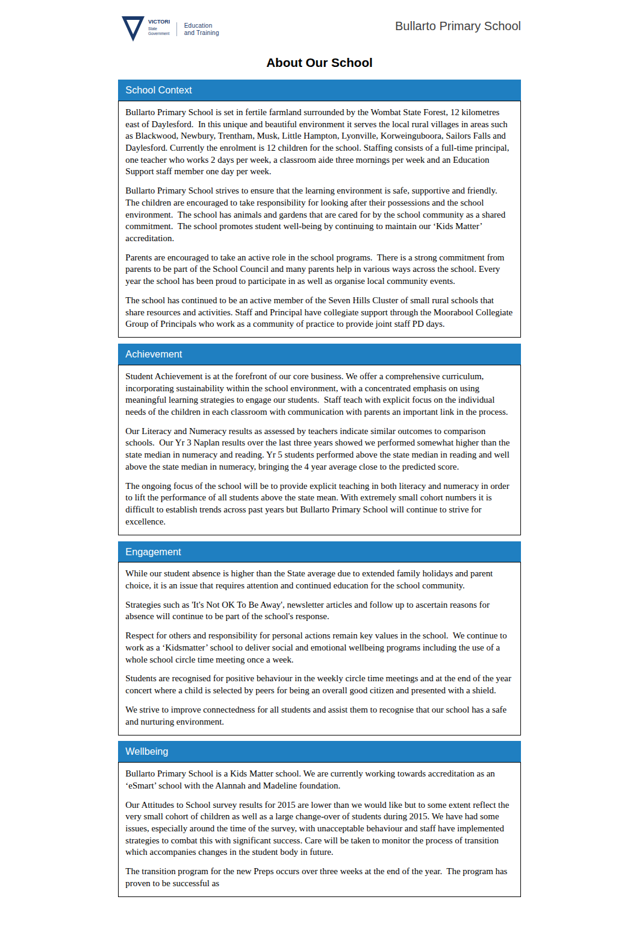VICTORIA State Government Education and Training
Bullarto Primary School
About Our School
School Context
Bullarto Primary School is set in fertile farmland surrounded by the Wombat State Forest, 12 kilometres east of Daylesford. In this unique and beautiful environment it serves the local rural villages in areas such as Blackwood, Newbury, Trentham, Musk, Little Hampton, Lyonville, Korweinguboora, Sailors Falls and Daylesford. Currently the enrolment is 12 children for the school. Staffing consists of a full-time principal, one teacher who works 2 days per week, a classroom aide three mornings per week and an Education Support staff member one day per week.
Bullarto Primary School strives to ensure that the learning environment is safe, supportive and friendly. The children are encouraged to take responsibility for looking after their possessions and the school environment. The school has animals and gardens that are cared for by the school community as a shared commitment. The school promotes student well-being by continuing to maintain our ‘Kids Matter’ accreditation.
Parents are encouraged to take an active role in the school programs. There is a strong commitment from parents to be part of the School Council and many parents help in various ways across the school. Every year the school has been proud to participate in as well as organise local community events.
The school has continued to be an active member of the Seven Hills Cluster of small rural schools that share resources and activities. Staff and Principal have collegiate support through the Moorabool Collegiate Group of Principals who work as a community of practice to provide joint staff PD days.
Achievement
Student Achievement is at the forefront of our core business. We offer a comprehensive curriculum, incorporating sustainability within the school environment, with a concentrated emphasis on using meaningful learning strategies to engage our students. Staff teach with explicit focus on the individual needs of the children in each classroom with communication with parents an important link in the process.
Our Literacy and Numeracy results as assessed by teachers indicate similar outcomes to comparison schools. Our Yr 3 Naplan results over the last three years showed we performed somewhat higher than the state median in numeracy and reading. Yr 5 students performed above the state median in reading and well above the state median in numeracy, bringing the 4 year average close to the predicted score.
The ongoing focus of the school will be to provide explicit teaching in both literacy and numeracy in order to lift the performance of all students above the state mean. With extremely small cohort numbers it is difficult to establish trends across past years but Bullarto Primary School will continue to strive for excellence.
Engagement
While our student absence is higher than the State average due to extended family holidays and parent choice, it is an issue that requires attention and continued education for the school community.
Strategies such as 'It's Not OK To Be Away', newsletter articles and follow up to ascertain reasons for absence will continue to be part of the school's response.
Respect for others and responsibility for personal actions remain key values in the school. We continue to work as a ‘Kidsmatter’ school to deliver social and emotional wellbeing programs including the use of a whole school circle time meeting once a week.
Students are recognised for positive behaviour in the weekly circle time meetings and at the end of the year concert where a child is selected by peers for being an overall good citizen and presented with a shield.
We strive to improve connectedness for all students and assist them to recognise that our school has a safe and nurturing environment.
Wellbeing
Bullarto Primary School is a Kids Matter school. We are currently working towards accreditation as an ‘eSmart’ school with the Alannah and Madeline foundation.
Our Attitudes to School survey results for 2015 are lower than we would like but to some extent reflect the very small cohort of children as well as a large change-over of students during 2015. We have had some issues, especially around the time of the survey, with unacceptable behaviour and staff have implemented strategies to combat this with significant success. Care will be taken to monitor the process of transition which accompanies changes in the student body in future.
The transition program for the new Preps occurs over three weeks at the end of the year. The program has proven to be successful as